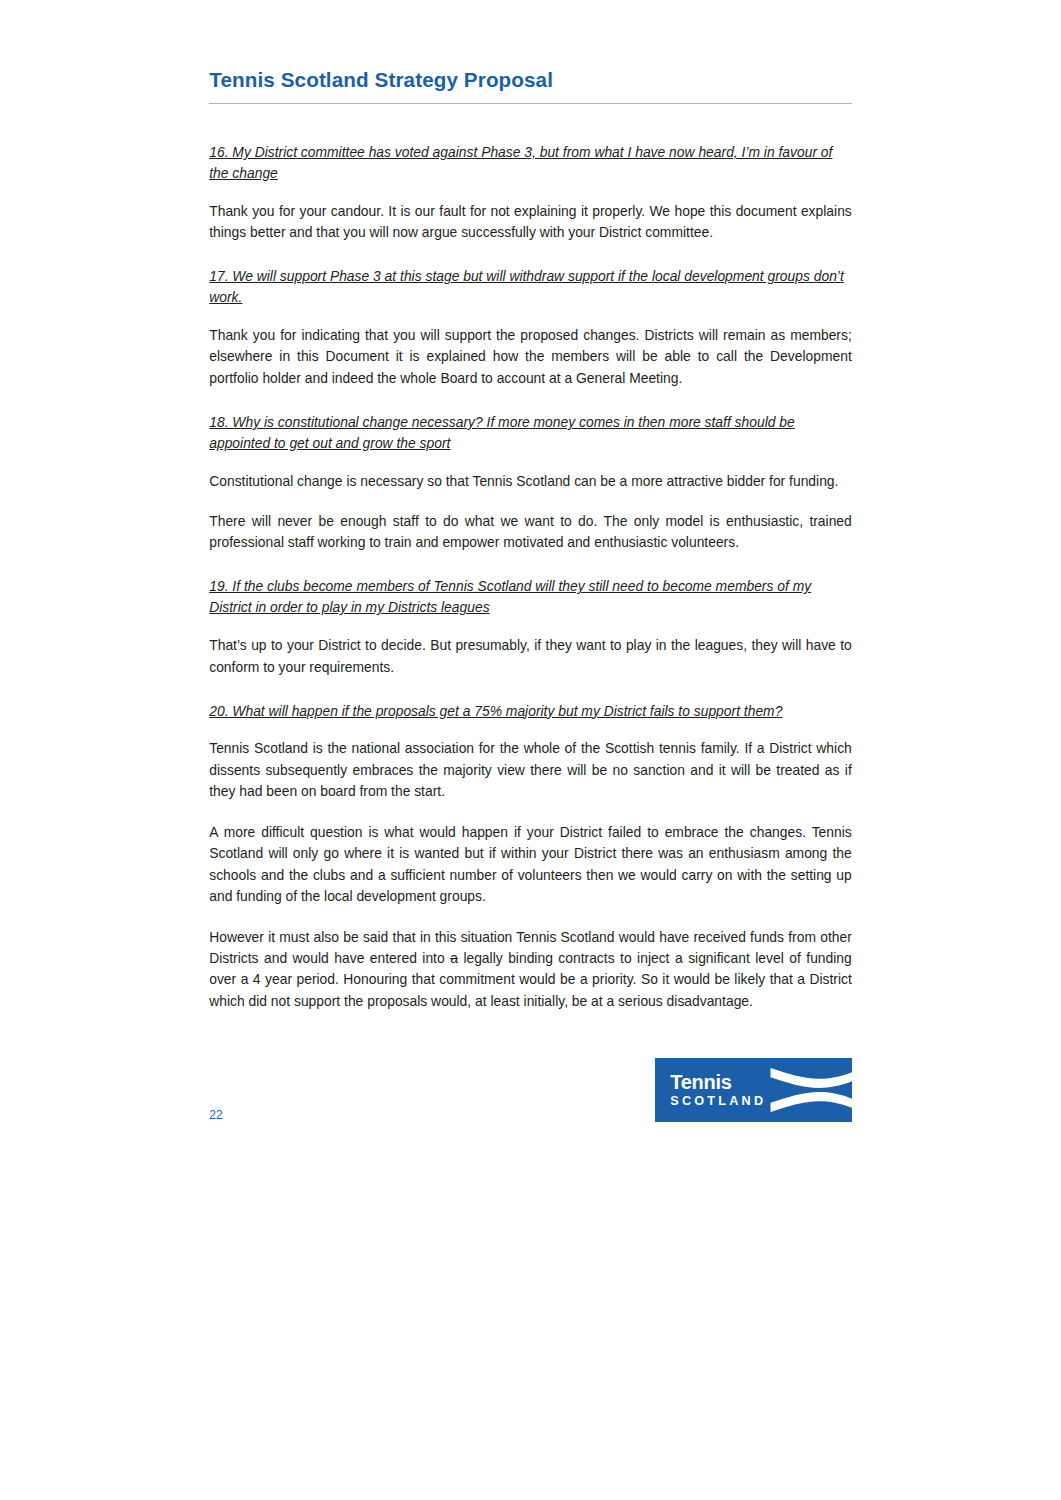Tennis Scotland Strategy Proposal
16. My District committee has voted against Phase 3, but from what I have now heard, I’m in favour of the change
Thank you for your candour. It is our fault for not explaining it properly. We hope this document explains things better and that you will now argue successfully with your District committee.
17. We will support Phase 3 at this stage but will withdraw support if the local development groups don’t work.
Thank you for indicating that you will support the proposed changes. Districts will remain as members; elsewhere in this Document it is explained how the members will be able to call the Development portfolio holder and indeed the whole Board to account at a General Meeting.
18. Why is constitutional change necessary? If more money comes in then more staff should be appointed to get out and grow the sport
Constitutional change is necessary so that Tennis Scotland can be a more attractive bidder for funding.
There will never be enough staff to do what we want to do. The only model is enthusiastic, trained professional staff working to train and empower motivated and enthusiastic volunteers.
19. If the clubs become members of Tennis Scotland will they still need to become members of my District in order to play in my Districts leagues
That’s up to your District to decide. But presumably, if they want to play in the leagues, they will have to conform to your requirements.
20. What will happen if the proposals get a 75% majority but my District fails to support them?
Tennis Scotland is the national association for the whole of the Scottish tennis family. If a District which dissents subsequently embraces the majority view there will be no sanction and it will be treated as if they had been on board from the start.
A more difficult question is what would happen if your District failed to embrace the changes. Tennis Scotland will only go where it is wanted but if within your District there was an enthusiasm among the schools and the clubs and a sufficient number of volunteers then we would carry on with the setting up and funding of the local development groups.
However it must also be said that in this situation Tennis Scotland would have received funds from other Districts and would have entered into a legally binding contracts to inject a significant level of funding over a 4 year period. Honouring that commitment would be a priority. So it would be likely that a District which did not support the proposals would, at least initially, be at a serious disadvantage.
22
Tennis SCOTLAND